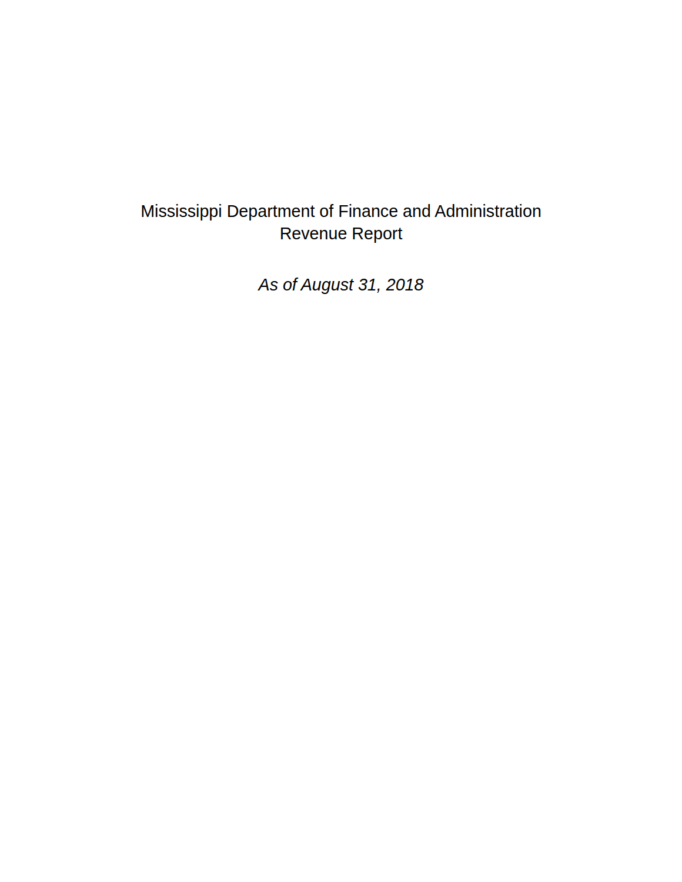Mississippi Department of Finance and Administration
Revenue Report
As of August 31, 2018